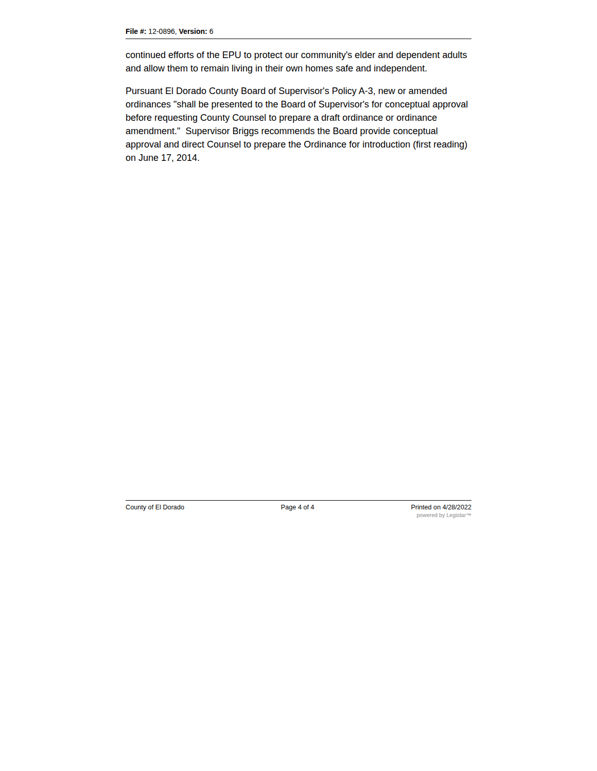File #: 12-0896, Version: 6
continued efforts of the EPU to protect our community's elder and dependent adults and allow them to remain living in their own homes safe and independent.
Pursuant El Dorado County Board of Supervisor's Policy A-3, new or amended ordinances "shall be presented to the Board of Supervisor's for conceptual approval before requesting County Counsel to prepare a draft ordinance or ordinance amendment." Supervisor Briggs recommends the Board provide conceptual approval and direct Counsel to prepare the Ordinance for introduction (first reading) on June 17, 2014.
County of El Dorado
Page 4 of 4
Printed on 4/28/2022
powered by Legistar™